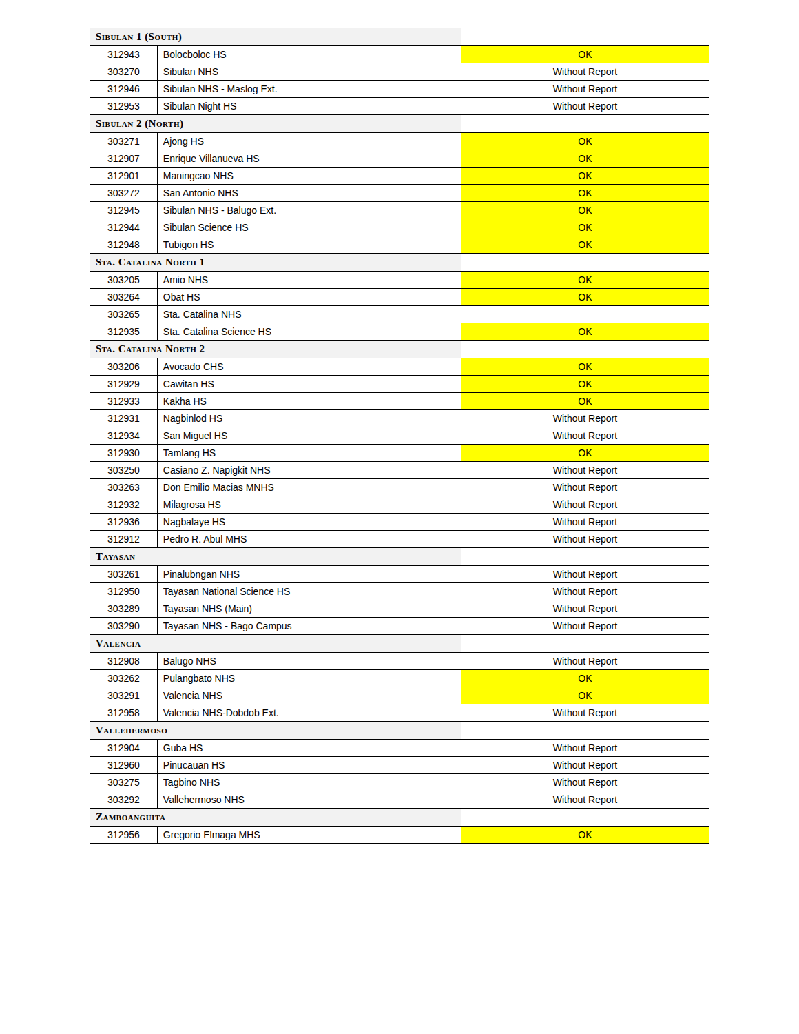| Sibulan 1 (South) | |
| 312943 | Bolocboloc HS | OK |
| 303270 | Sibulan NHS | Without Report |
| 312946 | Sibulan NHS - Maslog Ext. | Without Report |
| 312953 | Sibulan Night HS | Without Report |
| Sibulan 2 (North) | |
| 303271 | Ajong HS | OK |
| 312907 | Enrique Villanueva HS | OK |
| 312901 | Maningcao NHS | OK |
| 303272 | San Antonio NHS | OK |
| 312945 | Sibulan NHS - Balugo Ext. | OK |
| 312944 | Sibulan Science HS | OK |
| 312948 | Tubigon HS | OK |
| Sta. Catalina North 1 | |
| 303205 | Amio NHS | OK |
| 303264 | Obat HS | OK |
| 303265 | Sta. Catalina NHS | |
| 312935 | Sta. Catalina Science HS | OK |
| Sta. Catalina North 2 | |
| 303206 | Avocado CHS | OK |
| 312929 | Cawitan HS | OK |
| 312933 | Kakha HS | OK |
| 312931 | Nagbinlod HS | Without Report |
| 312934 | San Miguel HS | Without Report |
| 312930 | Tamlang HS | OK |
| 303250 | Casiano Z. Napigkit NHS | Without Report |
| 303263 | Don Emilio Macias MNHS | Without Report |
| 312932 | Milagrosa HS | Without Report |
| 312936 | Nagbalaye HS | Without Report |
| 312912 | Pedro R. Abul MHS | Without Report |
| Tayasan | |
| 303261 | Pinalubngan NHS | Without Report |
| 312950 | Tayasan National Science HS | Without Report |
| 303289 | Tayasan NHS (Main) | Without Report |
| 303290 | Tayasan NHS - Bago Campus | Without Report |
| Valencia | |
| 312908 | Balugo NHS | Without Report |
| 303262 | Pulangbato NHS | OK |
| 303291 | Valencia NHS | OK |
| 312958 | Valencia NHS-Dobdob Ext. | Without Report |
| Vallehermoso | |
| 312904 | Guba HS | Without Report |
| 312960 | Pinucauan HS | Without Report |
| 303275 | Tagbino NHS | Without Report |
| 303292 | Vallehermoso NHS | Without Report |
| Zamboanguita | |
| 312956 | Gregorio Elmaga MHS | OK |